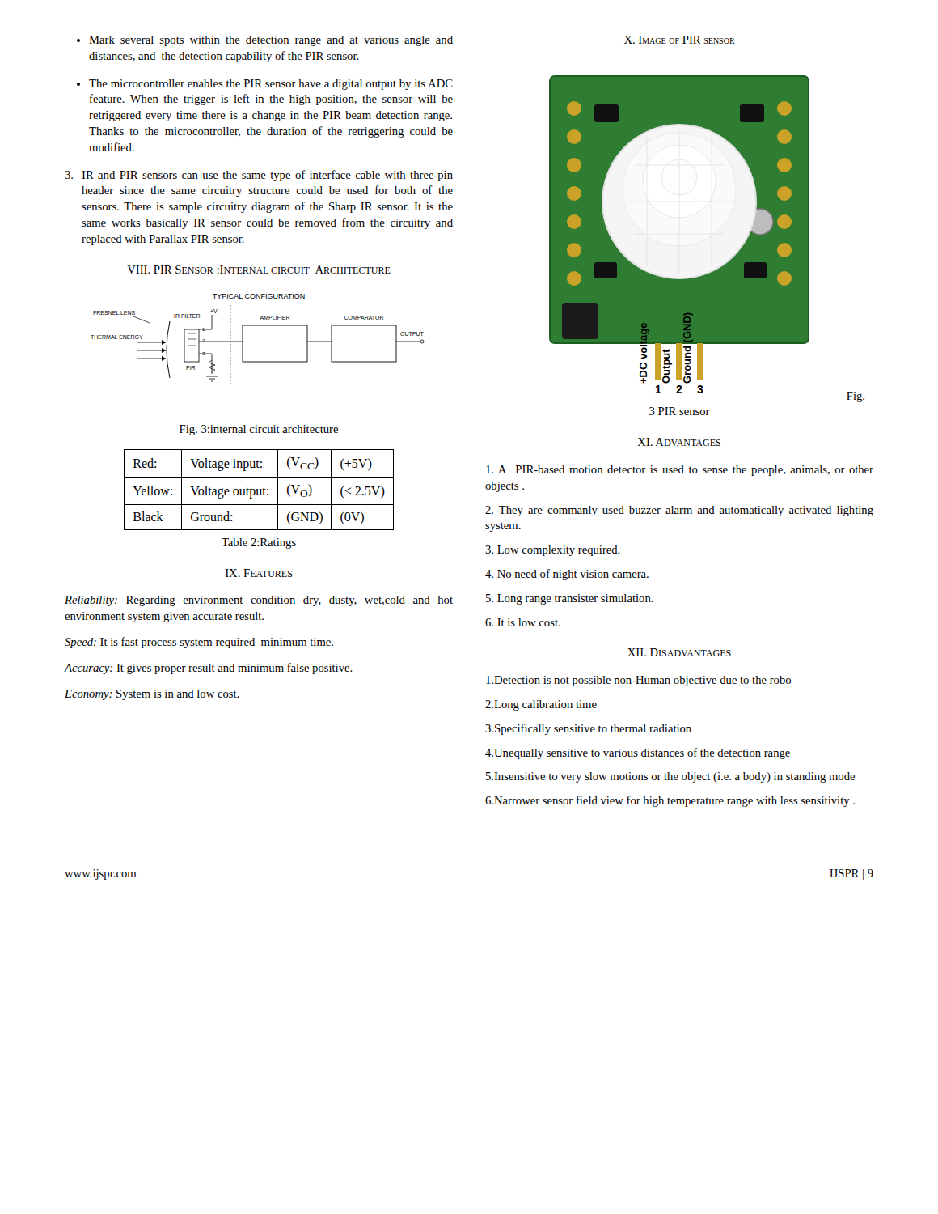Mark several spots within the detection range and at various angle and distances, and the detection capability of the PIR sensor.
The microcontroller enables the PIR sensor have a digital output by its ADC feature. When the trigger is left in the high position, the sensor will be retriggered every time there is a change in the PIR beam detection range. Thanks to the microcontroller, the duration of the retriggering could be modified.
3.
IR and PIR sensors can use the same type of interface cable with three-pin header since the same circuitry structure could be used for both of the sensors. There is sample circuitry diagram of the Sharp IR sensor. It is the same works basically IR sensor could be removed from the circuitry and replaced with Parallax PIR sensor.
VIII. PIR SENSOR :INTERNAL CIRCUIT ARCHITECTURE
TYPICAL CONFIGURATION FRESNEL LENS THERMAL ENERGY IR FILTER +V 1 2 3 PIR AMPLIFIER COMPARATOR OUTPUT
Fig. 3:internal circuit architecture
| Red: | Voltage input: | (V CC ) | (+5V) |
| Yellow: | Voltage output: | (V O ) | (< 2.5V) |
| Black | Ground: | (GND) | (0V) |
Table 2:Ratings
IX. FEATURES
Reliability: Regarding environment condition dry, dusty, wet,cold and hot environment system given accurate result.
Speed: It is fast process system required minimum time.
Accuracy: It gives proper result and minimum false positive.
Economy: System is in and low cost.
X. Image of PIR sensor
1 2 3 +DC voltage Output Ground (GND)
Fig.
3 PIR sensor
XI. ADVANTAGES
1. A PIR-based motion detector is used to sense the people, animals, or other objects .
2. They are commanly used buzzer alarm and automatically activated lighting system.
3. Low complexity required.
4. No need of night vision camera.
5. Long range transister simulation.
6. It is low cost.
XII. DISADVANTAGES
1.Detection is not possible non-Human objective due to the robo
2.Long calibration time
3.Specifically sensitive to thermal radiation
4.Unequally sensitive to various distances of the detection range
5.Insensitive to very slow motions or the object (i.e. a body) in standing mode
6.Narrower sensor field view for high temperature range with less sensitivity .
www.ijspr.com
IJSPR | 9